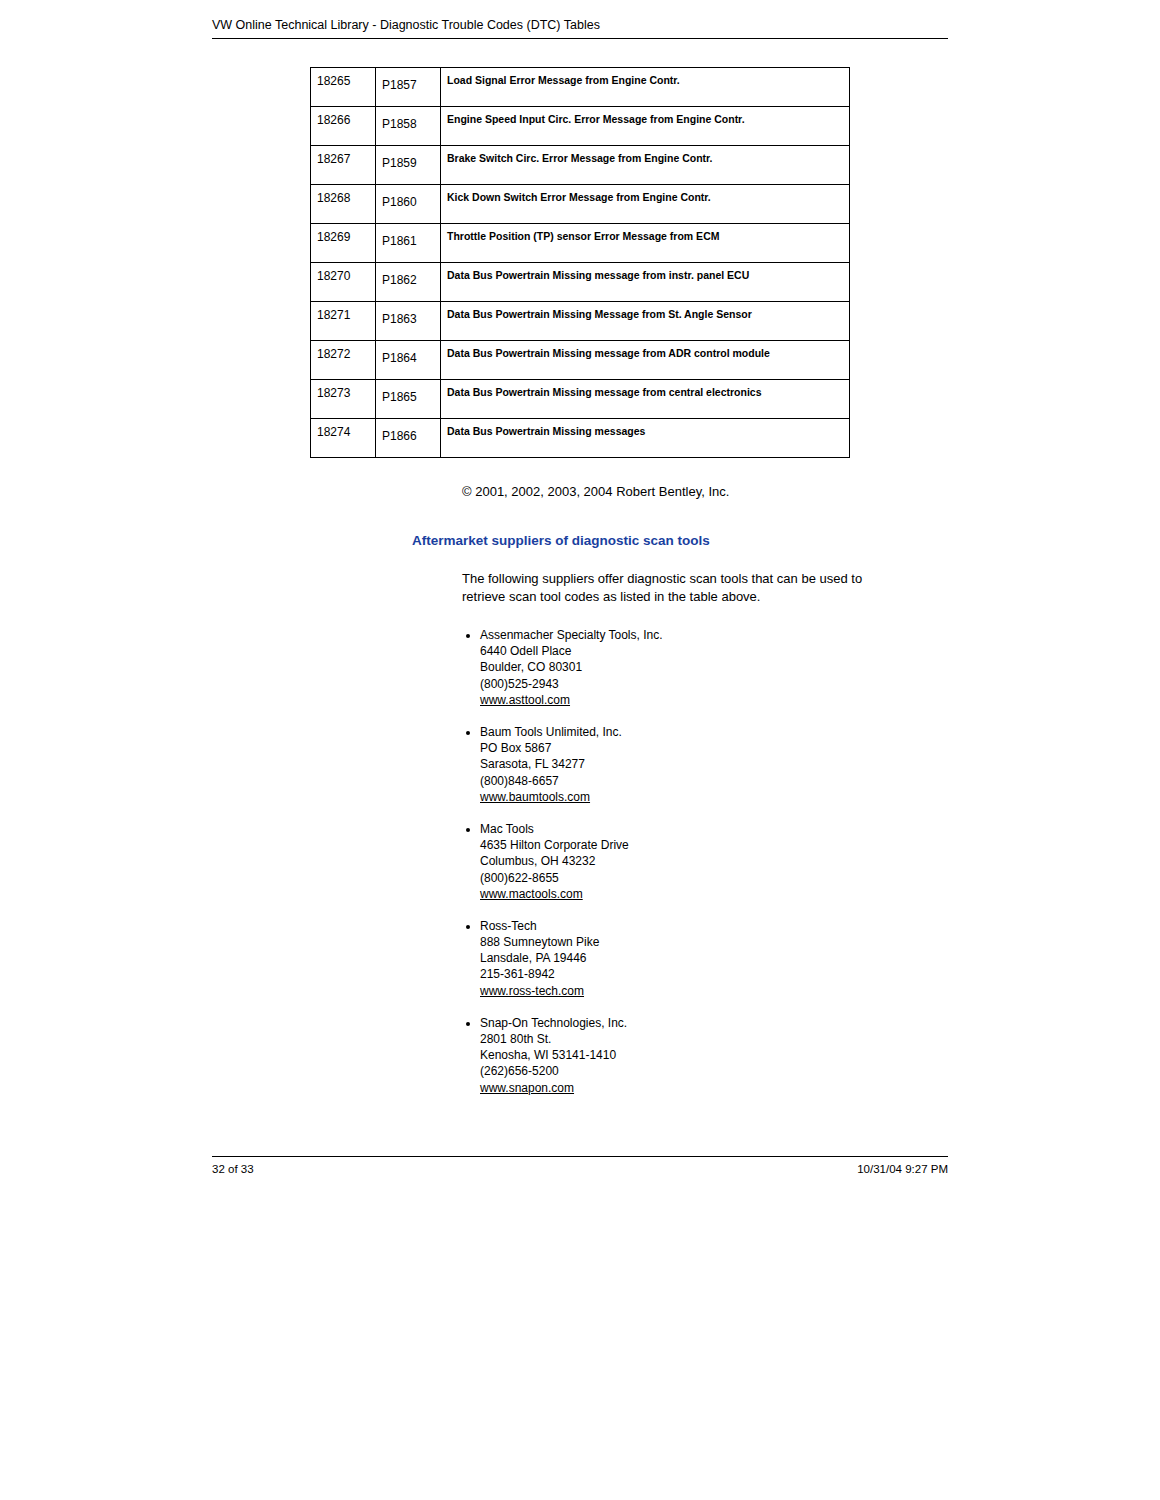VW Online Technical Library - Diagnostic Trouble Codes (DTC) Tables
| 18265 | P1857 | Load Signal Error Message from Engine Contr. |
| 18266 | P1858 | Engine Speed Input Circ. Error Message from Engine Contr. |
| 18267 | P1859 | Brake Switch Circ. Error Message from Engine Contr. |
| 18268 | P1860 | Kick Down Switch Error Message from Engine Contr. |
| 18269 | P1861 | Throttle Position (TP) sensor Error Message from ECM |
| 18270 | P1862 | Data Bus Powertrain Missing message from instr. panel ECU |
| 18271 | P1863 | Data Bus Powertrain Missing Message from St. Angle Sensor |
| 18272 | P1864 | Data Bus Powertrain Missing message from ADR control module |
| 18273 | P1865 | Data Bus Powertrain Missing message from central electronics |
| 18274 | P1866 | Data Bus Powertrain Missing messages |
© 2001, 2002, 2003, 2004 Robert Bentley, Inc.
Aftermarket suppliers of diagnostic scan tools
The following suppliers offer diagnostic scan tools that can be used to retrieve scan tool codes as listed in the table above.
Assenmacher Specialty Tools, Inc.
6440 Odell Place
Boulder, CO 80301
(800)525-2943
www.asttool.com
Baum Tools Unlimited, Inc.
PO Box 5867
Sarasota, FL 34277
(800)848-6657
www.baumtools.com
Mac Tools
4635 Hilton Corporate Drive
Columbus, OH 43232
(800)622-8655
www.mactools.com
Ross-Tech
888 Sumneytown Pike
Lansdale, PA 19446
215-361-8942
www.ross-tech.com
Snap-On Technologies, Inc.
2801 80th St.
Kenosha, WI 53141-1410
(262)656-5200
www.snapon.com
32 of 33 10/31/04 9:27 PM